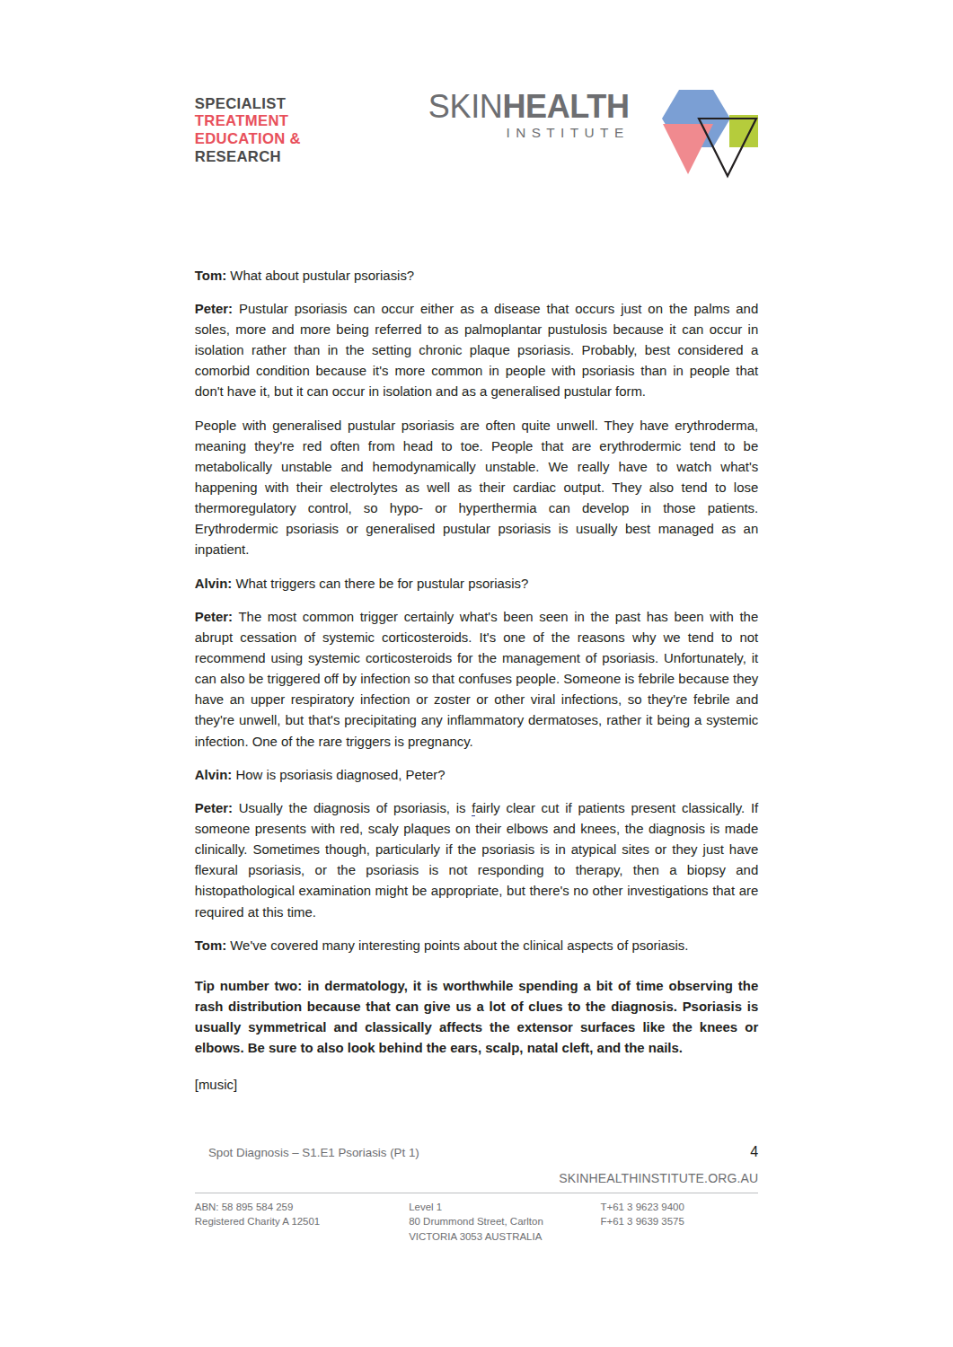Specialist
Treatment
Education &
Research
SKINHEALTH
INSTITUTE
Tom: What about pustular psoriasis?
Peter: Pustular psoriasis can occur either as a disease that occurs just on the palms and soles, more and more being referred to as palmoplantar pustulosis because it can occur in isolation rather than in the setting chronic plaque psoriasis. Probably, best considered a comorbid condition because it's more common in people with psoriasis than in people that don't have it, but it can occur in isolation and as a generalised pustular form.
People with generalised pustular psoriasis are often quite unwell. They have erythroderma, meaning they're red often from head to toe. People that are erythrodermic tend to be metabolically unstable and hemodynamically unstable. We really have to watch what's happening with their electrolytes as well as their cardiac output. They also tend to lose thermoregulatory control, so hypo- or hyperthermia can develop in those patients. Erythrodermic psoriasis or generalised pustular psoriasis is usually best managed as an inpatient.
Alvin: What triggers can there be for pustular psoriasis?
Peter: The most common trigger certainly what's been seen in the past has been with the abrupt cessation of systemic corticosteroids. It's one of the reasons why we tend to not recommend using systemic corticosteroids for the management of psoriasis. Unfortunately, it can also be triggered off by infection so that confuses people. Someone is febrile because they have an upper respiratory infection or zoster or other viral infections, so they're febrile and they're unwell, but that's precipitating any inflammatory dermatoses, rather it being a systemic infection. One of the rare triggers is pregnancy.
Alvin: How is psoriasis diagnosed, Peter?
Peter: Usually the diagnosis of psoriasis, is fairly clear cut if patients present classically. If someone presents with red, scaly plaques on their elbows and knees, the diagnosis is made clinically. Sometimes though, particularly if the psoriasis is in atypical sites or they just have flexural psoriasis, or the psoriasis is not responding to therapy, then a biopsy and histopathological examination might be appropriate, but there's no other investigations that are required at this time.
Tom: We've covered many interesting points about the clinical aspects of psoriasis.
Tip number two: in dermatology, it is worthwhile spending a bit of time observing the rash distribution because that can give us a lot of clues to the diagnosis. Psoriasis is usually symmetrical and classically affects the extensor surfaces like the knees or elbows. Be sure to also look behind the ears, scalp, natal cleft, and the nails.
[music]
Spot Diagnosis – S1.E1 Psoriasis (Pt 1) 4
SKINHEALTHINSTITUTE.ORG.AU
ABN: 58 895 584 259
Registered Charity A 12501
Level 1
80 Drummond Street, Carlton
VICTORIA 3053 AUSTRALIA
T+61 3 9623 9400
F+61 3 9639 3575